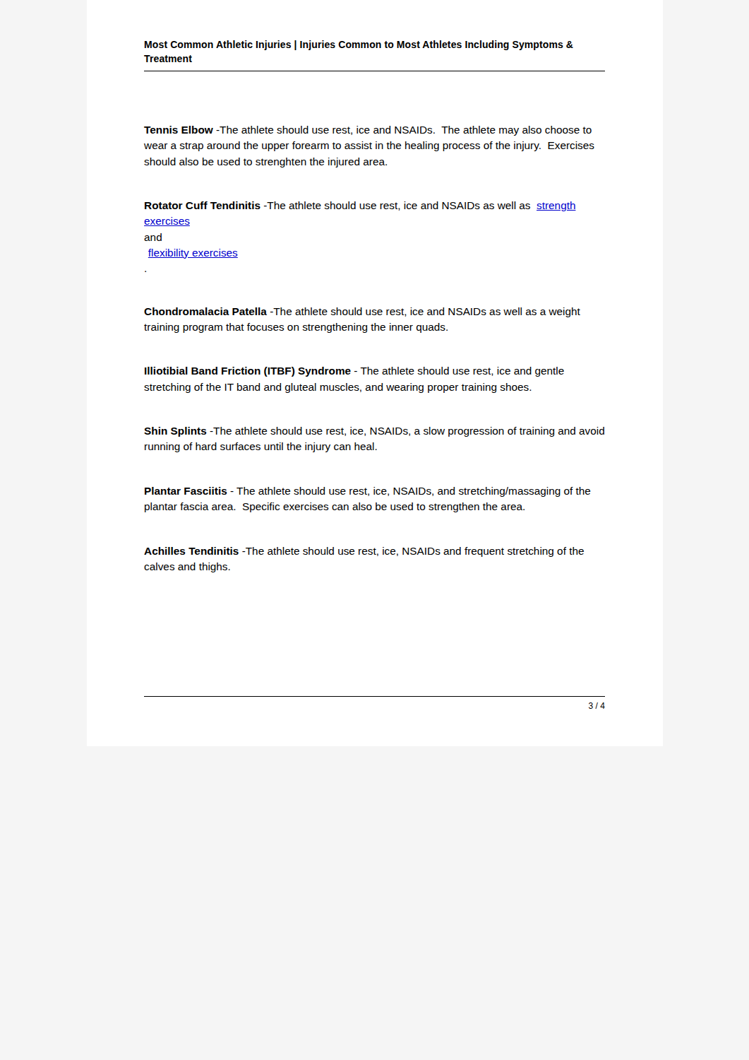Most Common Athletic Injuries | Injuries Common to Most Athletes Including Symptoms & Treatment
Tennis Elbow -The athlete should use rest, ice and NSAIDs. The athlete may also choose to wear a strap around the upper forearm to assist in the healing process of the injury. Exercises should also be used to strenghten the injured area.
Rotator Cuff Tendinitis -The athlete should use rest, ice and NSAIDs as well as strength exercises
and
flexibility exercises
.
Chondromalacia Patella -The athlete should use rest, ice and NSAIDs as well as a weight training program that focuses on strengthening the inner quads.
Illiotibial Band Friction (ITBF) Syndrome - The athlete should use rest, ice and gentle stretching of the IT band and gluteal muscles, and wearing proper training shoes.
Shin Splints -The athlete should use rest, ice, NSAIDs, a slow progression of training and avoid running of hard surfaces until the injury can heal.
Plantar Fasciitis - The athlete should use rest, ice, NSAIDs, and stretching/massaging of the plantar fascia area. Specific exercises can also be used to strengthen the area.
Achilles Tendinitis -The athlete should use rest, ice, NSAIDs and frequent stretching of the calves and thighs.
3 / 4